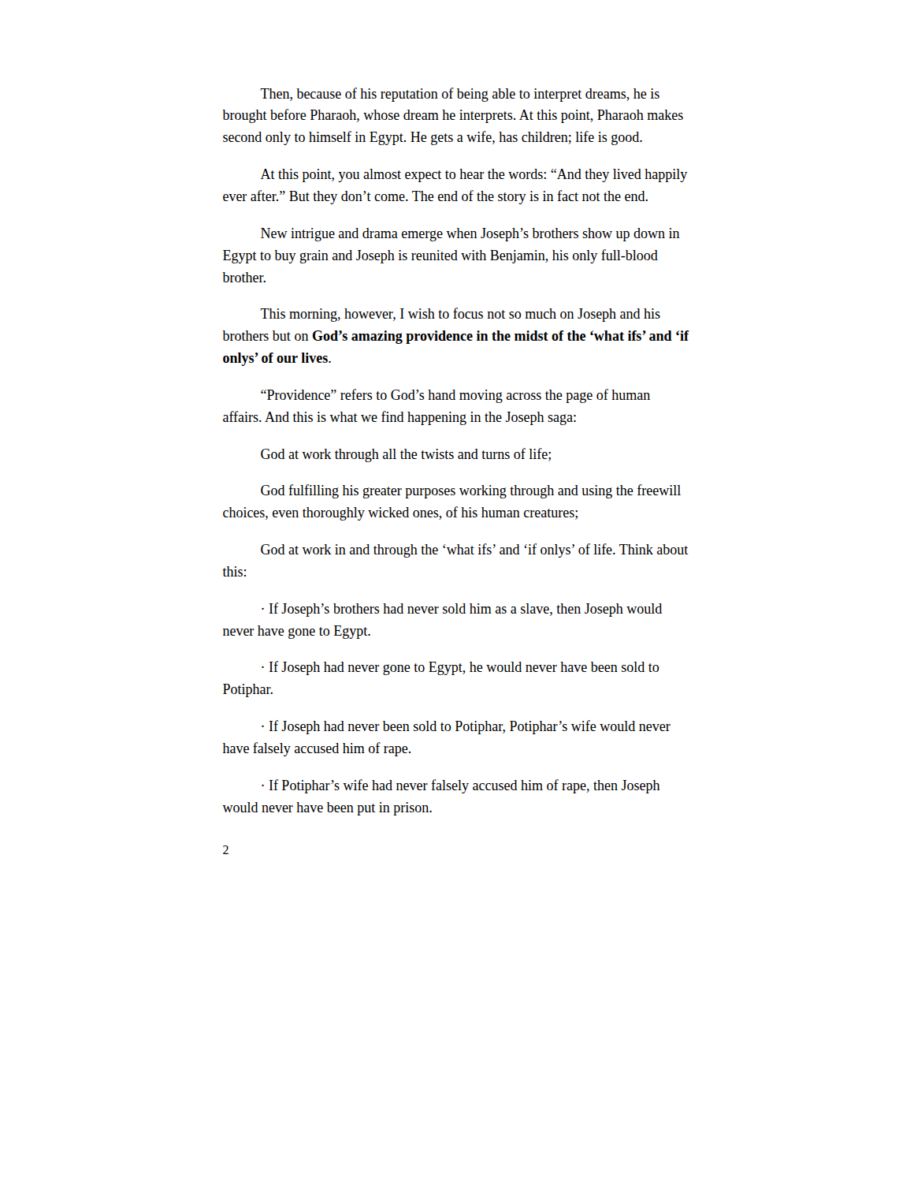Then, because of his reputation of being able to interpret dreams, he is brought before Pharaoh, whose dream he interprets. At this point, Pharaoh makes second only to himself in Egypt. He gets a wife, has children; life is good.
At this point, you almost expect to hear the words: “And they lived happily ever after.” But they don’t come. The end of the story is in fact not the end.
New intrigue and drama emerge when Joseph’s brothers show up down in Egypt to buy grain and Joseph is reunited with Benjamin, his only full-blood brother.
This morning, however, I wish to focus not so much on Joseph and his brothers but on God’s amazing providence in the midst of the ‘what ifs’ and ‘if onlys’ of our lives.
“Providence” refers to God’s hand moving across the page of human affairs. And this is what we find happening in the Joseph saga:
God at work through all the twists and turns of life;
God fulfilling his greater purposes working through and using the freewill choices, even thoroughly wicked ones, of his human creatures;
God at work in and through the ‘what ifs’ and ‘if onlys’ of life. Think about this:
· If Joseph’s brothers had never sold him as a slave, then Joseph would never have gone to Egypt.
· If Joseph had never gone to Egypt, he would never have been sold to Potiphar.
· If Joseph had never been sold to Potiphar, Potiphar’s wife would never have falsely accused him of rape.
· If Potiphar’s wife had never falsely accused him of rape, then Joseph would never have been put in prison.
2